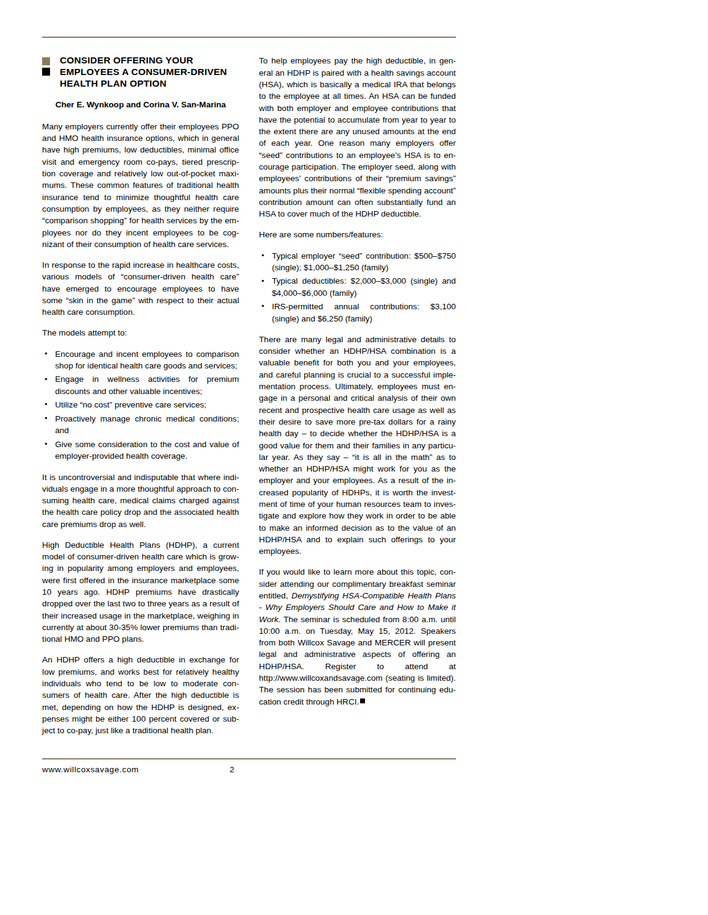Consider Offering Your Employees a Consumer-Driven Health Plan Option
Cher E. Wynkoop and Corina V. San-Marina
Many employers currently offer their employees PPO and HMO health insurance options, which in general have high premiums, low deductibles, minimal office visit and emergency room co-pays, tiered prescription coverage and relatively low out-of-pocket maximums. These common features of traditional health insurance tend to minimize thoughtful health care consumption by employees, as they neither require “comparison shopping” for health services by the employees nor do they incent employees to be cognizant of their consumption of health care services.
In response to the rapid increase in healthcare costs, various models of “consumer-driven health care” have emerged to encourage employees to have some “skin in the game” with respect to their actual health care consumption.
The models attempt to:
Encourage and incent employees to comparison shop for identical health care goods and services;
Engage in wellness activities for premium discounts and other valuable incentives;
Utilize “no cost” preventive care services;
Proactively manage chronic medical conditions; and
Give some consideration to the cost and value of employer-provided health coverage.
It is uncontroversial and indisputable that where individuals engage in a more thoughtful approach to consuming health care, medical claims charged against the health care policy drop and the associated health care premiums drop as well.
High Deductible Health Plans (HDHP), a current model of consumer-driven health care which is growing in popularity among employers and employees, were first offered in the insurance marketplace some 10 years ago. HDHP premiums have drastically dropped over the last two to three years as a result of their increased usage in the marketplace, weighing in currently at about 30-35% lower premiums than traditional HMO and PPO plans.
An HDHP offers a high deductible in exchange for low premiums, and works best for relatively healthy individuals who tend to be low to moderate consumers of health care. After the high deductible is met, depending on how the HDHP is designed, expenses might be either 100 percent covered or subject to co-pay, just like a traditional health plan.
To help employees pay the high deductible, in general an HDHP is paired with a health savings account (HSA), which is basically a medical IRA that belongs to the employee at all times. An HSA can be funded with both employer and employee contributions that have the potential to accumulate from year to year to the extent there are any unused amounts at the end of each year. One reason many employers offer “seed” contributions to an employee’s HSA is to encourage participation. The employer seed, along with employees’ contributions of their “premium savings” amounts plus their normal “flexible spending account” contribution amount can often substantially fund an HSA to cover much of the HDHP deductible.
Here are some numbers/features:
Typical employer “seed” contribution: $500–$750 (single); $1,000–$1,250 (family)
Typical deductibles: $2,000–$3,000 (single) and $4,000–$6,000 (family)
IRS-permitted annual contributions: $3,100 (single) and $6,250 (family)
There are many legal and administrative details to consider whether an HDHP/HSA combination is a valuable benefit for both you and your employees, and careful planning is crucial to a successful implementation process. Ultimately, employees must engage in a personal and critical analysis of their own recent and prospective health care usage as well as their desire to save more pre-tax dollars for a rainy health day – to decide whether the HDHP/HSA is a good value for them and their families in any particular year. As they say – “it is all in the math” as to whether an HDHP/HSA might work for you as the employer and your employees. As a result of the increased popularity of HDHPs, it is worth the investment of time of your human resources team to investigate and explore how they work in order to be able to make an informed decision as to the value of an HDHP/HSA and to explain such offerings to your employees.
If you would like to learn more about this topic, consider attending our complimentary breakfast seminar entitled, Demystifying HSA-Compatible Health Plans - Why Employers Should Care and How to Make it Work. The seminar is scheduled from 8:00 a.m. until 10:00 a.m. on Tuesday, May 15, 2012. Speakers from both Willcox Savage and MERCER will present legal and administrative aspects of offering an HDHP/HSA. Register to attend at http://www.willcoxandsavage.com (seating is limited). The session has been submitted for continuing education credit through HRCI.
www.willcoxsavage.com 2